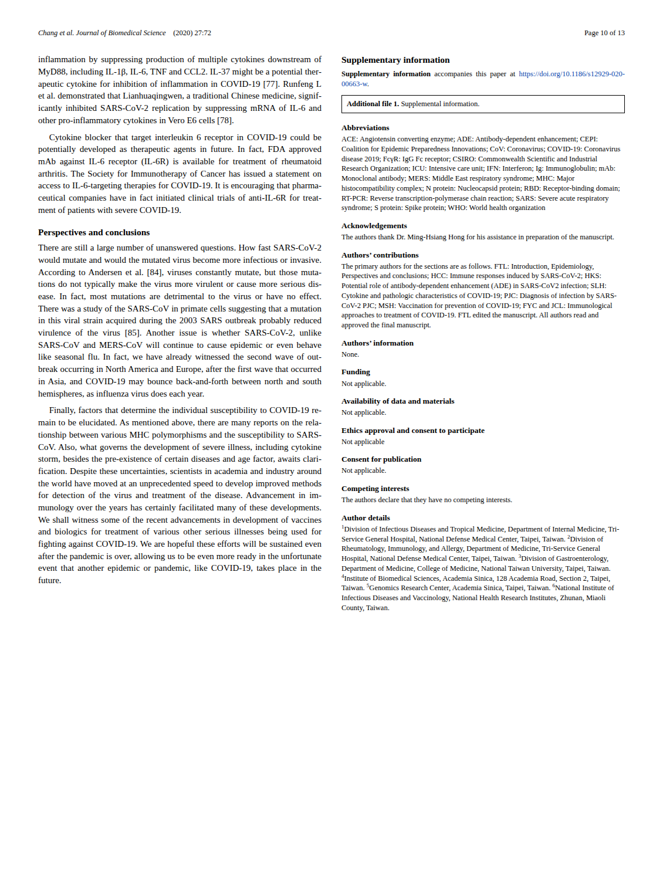Chang et al. Journal of Biomedical Science (2020) 27:72
Page 10 of 13
inflammation by suppressing production of multiple cytokines downstream of MyD88, including IL-1β, IL-6, TNF and CCL2. IL-37 might be a potential therapeutic cytokine for inhibition of inflammation in COVID-19 [77]. Runfeng L et al. demonstrated that Lianhuaqingwen, a traditional Chinese medicine, significantly inhibited SARS-CoV-2 replication by suppressing mRNA of IL-6 and other pro-inflammatory cytokines in Vero E6 cells [78].
Cytokine blocker that target interleukin 6 receptor in COVID-19 could be potentially developed as therapeutic agents in future. In fact, FDA approved mAb against IL-6 receptor (IL-6R) is available for treatment of rheumatoid arthritis. The Society for Immunotherapy of Cancer has issued a statement on access to IL-6-targeting therapies for COVID-19. It is encouraging that pharmaceutical companies have in fact initiated clinical trials of anti-IL-6R for treatment of patients with severe COVID-19.
Perspectives and conclusions
There are still a large number of unanswered questions. How fast SARS-CoV-2 would mutate and would the mutated virus become more infectious or invasive. According to Andersen et al. [84], viruses constantly mutate, but those mutations do not typically make the virus more virulent or cause more serious disease. In fact, most mutations are detrimental to the virus or have no effect. There was a study of the SARS-CoV in primate cells suggesting that a mutation in this viral strain acquired during the 2003 SARS outbreak probably reduced virulence of the virus [85]. Another issue is whether SARS-CoV-2, unlike SARS-CoV and MERS-CoV will continue to cause epidemic or even behave like seasonal flu. In fact, we have already witnessed the second wave of outbreak occurring in North America and Europe, after the first wave that occurred in Asia, and COVID-19 may bounce back-and-forth between north and south hemispheres, as influenza virus does each year.
Finally, factors that determine the individual susceptibility to COVID-19 remain to be elucidated. As mentioned above, there are many reports on the relationship between various MHC polymorphisms and the susceptibility to SARS-CoV. Also, what governs the development of severe illness, including cytokine storm, besides the pre-existence of certain diseases and age factor, awaits clarification. Despite these uncertainties, scientists in academia and industry around the world have moved at an unprecedented speed to develop improved methods for detection of the virus and treatment of the disease. Advancement in immunology over the years has certainly facilitated many of these developments. We shall witness some of the recent advancements in development of vaccines and biologics for treatment of various other serious illnesses being used for fighting against COVID-19. We are hopeful these efforts will be sustained even after the pandemic is over, allowing us to be even more ready in the unfortunate event that another epidemic or pandemic, like COVID-19, takes place in the future.
Supplementary information
Supplementary information accompanies this paper at https://doi.org/10.1186/s12929-020-00663-w.
Additional file 1. Supplemental information.
Abbreviations
ACE: Angiotensin converting enzyme; ADE: Antibody-dependent enhancement; CEPI: Coalition for Epidemic Preparedness Innovations; CoV: Coronavirus; COVID-19: Coronavirus disease 2019; FcγR: IgG Fc receptor; CSIRO: Commonwealth Scientific and Industrial Research Organization; ICU: Intensive care unit; IFN: Interferon; Ig: Immunoglobulin; mAb: Monoclonal antibody; MERS: Middle East respiratory syndrome; MHC: Major histocompatibility complex; N protein: Nucleocapsid protein; RBD: Receptor-binding domain; RT-PCR: Reverse transcription-polymerase chain reaction; SARS: Severe acute respiratory syndrome; S protein: Spike protein; WHO: World health organization
Acknowledgements
The authors thank Dr. Ming-Hsiang Hong for his assistance in preparation of the manuscript.
Authors’ contributions
The primary authors for the sections are as follows. FTL: Introduction, Epidemiology, Perspectives and conclusions; HCC: Immune responses induced by SARS-CoV-2; HKS: Potential role of antibody-dependent enhancement (ADE) in SARS-CoV2 infection; SLH: Cytokine and pathologic characteristics of COVID-19; PJC: Diagnosis of infection by SARS-CoV-2 PJC; MSH: Vaccination for prevention of COVID-19; FYC and JCL: Immunological approaches to treatment of COVID-19. FTL edited the manuscript. All authors read and approved the final manuscript.
Authors’ information
None.
Funding
Not applicable.
Availability of data and materials
Not applicable.
Ethics approval and consent to participate
Not applicable
Consent for publication
Not applicable.
Competing interests
The authors declare that they have no competing interests.
Author details
1Division of Infectious Diseases and Tropical Medicine, Department of Internal Medicine, Tri-Service General Hospital, National Defense Medical Center, Taipei, Taiwan. 2Division of Rheumatology, Immunology, and Allergy, Department of Medicine, Tri-Service General Hospital, National Defense Medical Center, Taipei, Taiwan. 3Division of Gastroenterology, Department of Medicine, College of Medicine, National Taiwan University, Taipei, Taiwan. 4Institute of Biomedical Sciences, Academia Sinica, 128 Academia Road, Section 2, Taipei, Taiwan. 5Genomics Research Center, Academia Sinica, Taipei, Taiwan. 6National Institute of Infectious Diseases and Vaccinology, National Health Research Institutes, Zhunan, Miaoli County, Taiwan.